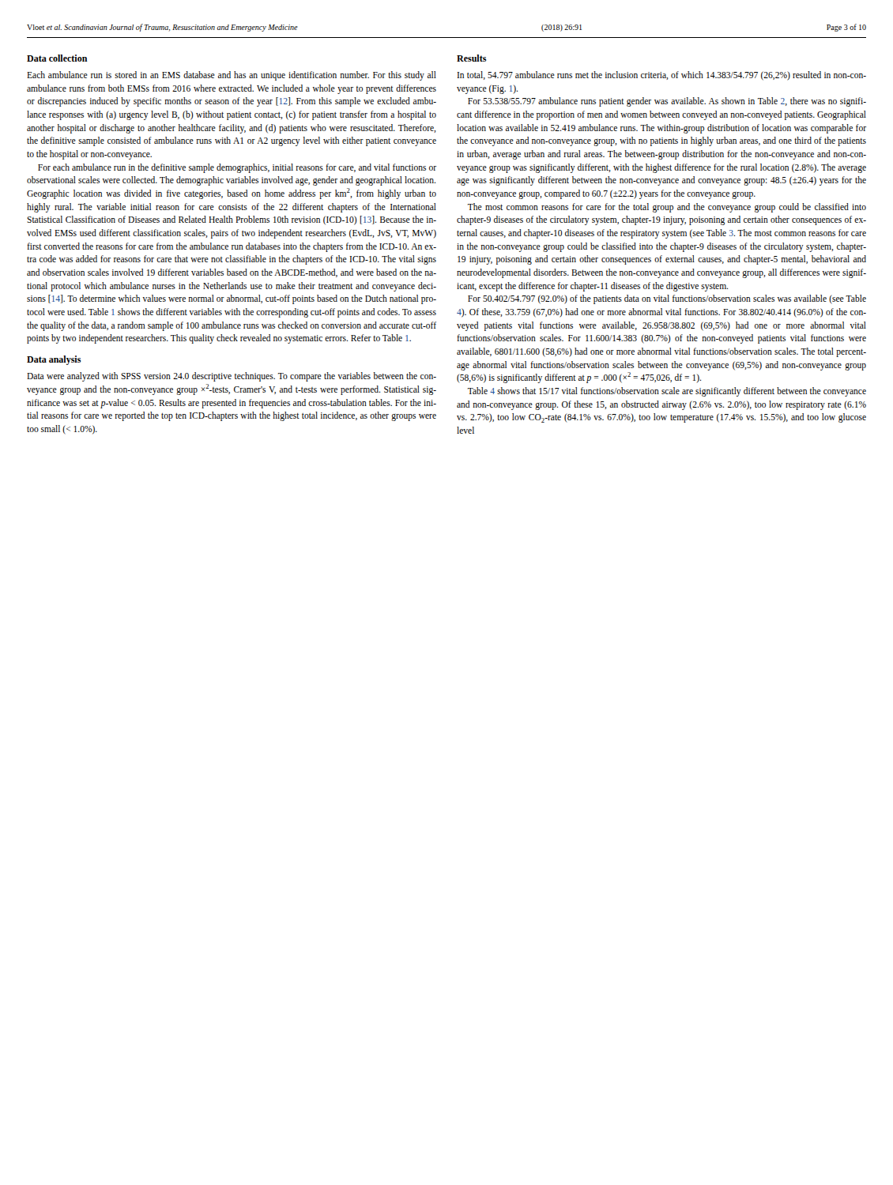Vloet et al. Scandinavian Journal of Trauma, Resuscitation and Emergency Medicine
(2018) 26:91
Page 3 of 10
Data collection
Each ambulance run is stored in an EMS database and has an unique identification number. For this study all ambulance runs from both EMSs from 2016 where extracted. We included a whole year to prevent differences or discrepancies induced by specific months or season of the year [12]. From this sample we excluded ambulance responses with (a) urgency level B, (b) without patient contact, (c) for patient transfer from a hospital to another hospital or discharge to another healthcare facility, and (d) patients who were resuscitated. Therefore, the definitive sample consisted of ambulance runs with A1 or A2 urgency level with either patient conveyance to the hospital or non-conveyance.
For each ambulance run in the definitive sample demographics, initial reasons for care, and vital functions or observational scales were collected. The demographic variables involved age, gender and geographical location. Geographic location was divided in five categories, based on home address per km2, from highly urban to highly rural. The variable initial reason for care consists of the 22 different chapters of the International Statistical Classification of Diseases and Related Health Problems 10th revision (ICD-10) [13]. Because the involved EMSs used different classification scales, pairs of two independent researchers (EvdL, JvS, VT, MvW) first converted the reasons for care from the ambulance run databases into the chapters from the ICD-10. An extra code was added for reasons for care that were not classifiable in the chapters of the ICD-10. The vital signs and observation scales involved 19 different variables based on the ABCDE-method, and were based on the national protocol which ambulance nurses in the Netherlands use to make their treatment and conveyance decisions [14]. To determine which values were normal or abnormal, cut-off points based on the Dutch national protocol were used. Table 1 shows the different variables with the corresponding cut-off points and codes. To assess the quality of the data, a random sample of 100 ambulance runs was checked on conversion and accurate cut-off points by two independent researchers. This quality check revealed no systematic errors. Refer to Table 1.
Data analysis
Data were analyzed with SPSS version 24.0 descriptive techniques. To compare the variables between the conveyance group and the non-conveyance group ×2-tests, Cramer's V, and t-tests were performed. Statistical significance was set at p-value < 0.05. Results are presented in frequencies and cross-tabulation tables. For the initial reasons for care we reported the top ten ICD-chapters with the highest total incidence, as other groups were too small (< 1.0%).
Results
In total, 54.797 ambulance runs met the inclusion criteria, of which 14.383/54.797 (26,2%) resulted in non-conveyance (Fig. 1).
For 53.538/55.797 ambulance runs patient gender was available. As shown in Table 2, there was no significant difference in the proportion of men and women between conveyed an non-conveyed patients. Geographical location was available in 52.419 ambulance runs. The within-group distribution of location was comparable for the conveyance and non-conveyance group, with no patients in highly urban areas, and one third of the patients in urban, average urban and rural areas. The between-group distribution for the non-conveyance and non-conveyance group was significantly different, with the highest difference for the rural location (2.8%). The average age was significantly different between the non-conveyance and conveyance group: 48.5 (±26.4) years for the non-conveyance group, compared to 60.7 (±22.2) years for the conveyance group.
The most common reasons for care for the total group and the conveyance group could be classified into chapter-9 diseases of the circulatory system, chapter-19 injury, poisoning and certain other consequences of external causes, and chapter-10 diseases of the respiratory system (see Table 3. The most common reasons for care in the non-conveyance group could be classified into the chapter-9 diseases of the circulatory system, chapter-19 injury, poisoning and certain other consequences of external causes, and chapter-5 mental, behavioral and neurodevelopmental disorders. Between the non-conveyance and conveyance group, all differences were significant, except the difference for chapter-11 diseases of the digestive system.
For 50.402/54.797 (92.0%) of the patients data on vital functions/observation scales was available (see Table 4). Of these, 33.759 (67,0%) had one or more abnormal vital functions. For 38.802/40.414 (96.0%) of the conveyed patients vital functions were available, 26.958/38.802 (69,5%) had one or more abnormal vital functions/observation scales. For 11.600/14.383 (80.7%) of the non-conveyed patients vital functions were available, 6801/11.600 (58,6%) had one or more abnormal vital functions/observation scales. The total percentage abnormal vital functions/observation scales between the conveyance (69,5%) and non-conveyance group (58,6%) is significantly different at p = .000 (×2 = 475,026, df = 1).
Table 4 shows that 15/17 vital functions/observation scale are significantly different between the conveyance and non-conveyance group. Of these 15, an obstructed airway (2.6% vs. 2.0%), too low respiratory rate (6.1% vs. 2.7%), too low CO2-rate (84.1% vs. 67.0%), too low temperature (17.4% vs. 15.5%), and too low glucose level